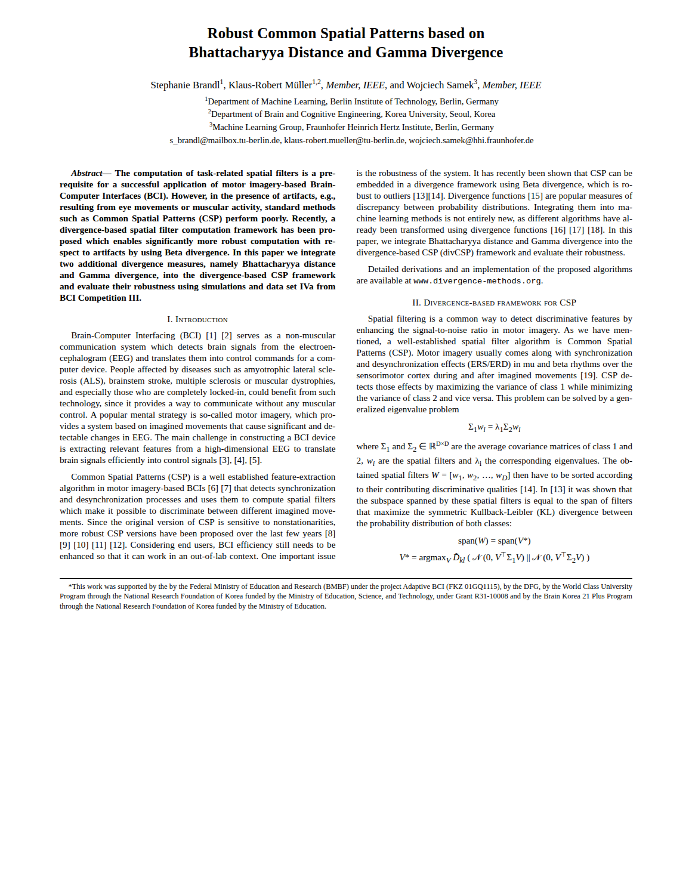Robust Common Spatial Patterns based on
Bhattacharyya Distance and Gamma Divergence
Stephanie Brandl1, Klaus-Robert Müller1,2, Member, IEEE, and Wojciech Samek3, Member, IEEE
1Department of Machine Learning, Berlin Institute of Technology, Berlin, Germany
2Department of Brain and Cognitive Engineering, Korea University, Seoul, Korea
3Machine Learning Group, Fraunhofer Heinrich Hertz Institute, Berlin, Germany
s_brandl@mailbox.tu-berlin.de, klaus-robert.mueller@tu-berlin.de, wojciech.samek@hhi.fraunhofer.de
Abstract— The computation of task-related spatial filters is a prerequisite for a successful application of motor imagery-based Brain-Computer Interfaces (BCI). However, in the presence of artifacts, e.g., resulting from eye movements or muscular activity, standard methods such as Common Spatial Patterns (CSP) perform poorly. Recently, a divergence-based spatial filter computation framework has been proposed which enables significantly more robust computation with respect to artifacts by using Beta divergence. In this paper we integrate two additional divergence measures, namely Bhattacharyya distance and Gamma divergence, into the divergence-based CSP framework and evaluate their robustness using simulations and data set IVa from BCI Competition III.
I. Introduction
Brain-Computer Interfacing (BCI) [1] [2] serves as a non-muscular communication system which detects brain signals from the electroencephalogram (EEG) and translates them into control commands for a computer device. People affected by diseases such as amyotrophic lateral sclerosis (ALS), brainstem stroke, multiple sclerosis or muscular dystrophies, and especially those who are completely locked-in, could benefit from such technology, since it provides a way to communicate without any muscular control. A popular mental strategy is so-called motor imagery, which provides a system based on imagined movements that cause significant and detectable changes in EEG. The main challenge in constructing a BCI device is extracting relevant features from a high-dimensional EEG to translate brain signals efficiently into control signals [3], [4], [5].
Common Spatial Patterns (CSP) is a well established feature-extraction algorithm in motor imagery-based BCIs [6] [7] that detects synchronization and desynchronization processes and uses them to compute spatial filters which make it possible to discriminate between different imagined movements. Since the original version of CSP is sensitive to nonstationarities, more robust CSP versions have been proposed over the last few years [8] [9] [10] [11] [12]. Considering end users, BCI efficiency still needs to be enhanced so that it can work in an out-of-lab context. One important issue is the robustness of the system. It has recently been shown that CSP can be embedded in a divergence framework using Beta divergence, which is robust to outliers [13][14]. Divergence functions [15] are popular measures of discrepancy between probability distributions. Integrating them into machine learning methods is not entirely new, as different algorithms have already been transformed using divergence functions [16] [17] [18]. In this paper, we integrate Bhattacharyya distance and Gamma divergence into the divergence-based CSP (divCSP) framework and evaluate their robustness.
Detailed derivations and an implementation of the proposed algorithms are available at www.divergence-methods.org.
II. Divergence-based framework for CSP
Spatial filtering is a common way to detect discriminative features by enhancing the signal-to-noise ratio in motor imagery. As we have mentioned, a well-established spatial filter algorithm is Common Spatial Patterns (CSP). Motor imagery usually comes along with synchronization and desynchronization effects (ERS/ERD) in mu and beta rhythms over the sensorimotor cortex during and after imagined movements [19]. CSP detects those effects by maximizing the variance of class 1 while minimizing the variance of class 2 and vice versa. This problem can be solved by a generalized eigenvalue problem
Σ1wi = λ1Σ2wi
where Σ1 and Σ2 ∈ ℝD×D are the average covariance matrices of class 1 and 2, wi are the spatial filters and λi the corresponding eigenvalues. The obtained spatial filters W = [w1, w2, …, wD] then have to be sorted according to their contributing discriminative qualities [14]. In [13] it was shown that the subspace spanned by these spatial filters is equal to the span of filters that maximize the symmetric Kullback-Leibler (KL) divergence between the probability distribution of both classes:
span(W) = span(V*)
V* = argmaxV D̃kl ( 𝒩 (0, V⊤Σ1V) || 𝒩 (0, V⊤Σ2V) )
*This work was supported by the by the Federal Ministry of Education and Research (BMBF) under the project Adaptive BCI (FKZ 01GQ1115), by the DFG, by the World Class University Program through the National Research Foundation of Korea funded by the Ministry of Education, Science, and Technology, under Grant R31-10008 and by the Brain Korea 21 Plus Program through the National Research Foundation of Korea funded by the Ministry of Education.